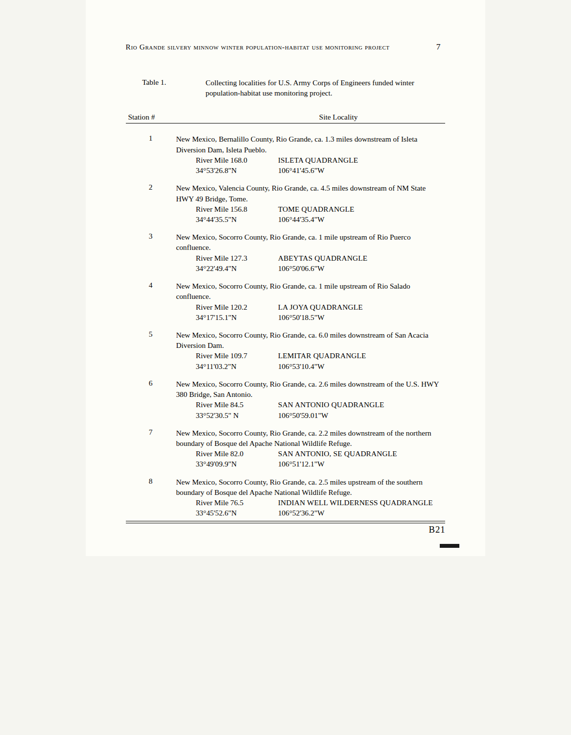Rio Grande silvery minnow winter population-habitat use monitoring project
7
Table 1.
Collecting localities for U.S. Army Corps of Engineers funded winter population-habitat use monitoring project.
| Station # | Site Locality |
| 1 | New Mexico, Bernalillo County, Rio Grande, ca. 1.3 miles downstream of Isleta Diversion Dam, Isleta Pueblo. River Mile 168.0 ISLETA QUADRANGLE 34°53'26.8"N 106°41'45.6"W |
| 2 | New Mexico, Valencia County, Rio Grande, ca. 4.5 miles downstream of NM State HWY 49 Bridge, Tome. River Mile 156.8 TOME QUADRANGLE 34°44'35.5"N 106°44'35.4"W |
| 3 | New Mexico, Socorro County, Rio Grande, ca. 1 mile upstream of Rio Puerco confluence. River Mile 127.3 ABEYTAS QUADRANGLE 34°22'49.4"N 106°50'06.6"W |
| 4 | New Mexico, Socorro County, Rio Grande, ca. 1 mile upstream of Rio Salado confluence. River Mile 120.2 LA JOYA QUADRANGLE 34°17'15.1"N 106°50'18.5"W |
| 5 | New Mexico, Socorro County, Rio Grande, ca. 6.0 miles downstream of San Acacia Diversion Dam. River Mile 109.7 LEMITAR QUADRANGLE 34°11'03.2"N 106°53'10.4"W |
| 6 | New Mexico, Socorro County, Rio Grande, ca. 2.6 miles downstream of the U.S. HWY 380 Bridge, San Antonio. River Mile 84.5 SAN ANTONIO QUADRANGLE 33°52'30.5" N 106°50'59.01"W |
| 7 | New Mexico, Socorro County, Rio Grande, ca. 2.2 miles downstream of the northern boundary of Bosque del Apache National Wildlife Refuge. River Mile 82.0 SAN ANTONIO, SE QUADRANGLE 33°49'09.9"N 106°51'12.1"W |
| 8 | New Mexico, Socorro County, Rio Grande, ca. 2.5 miles upstream of the southern boundary of Bosque del Apache National Wildlife Refuge. River Mile 76.5 INDIAN WELL WILDERNESS QUADRANGLE 33°45'52.6"N 106°52'36.2"W |
B21